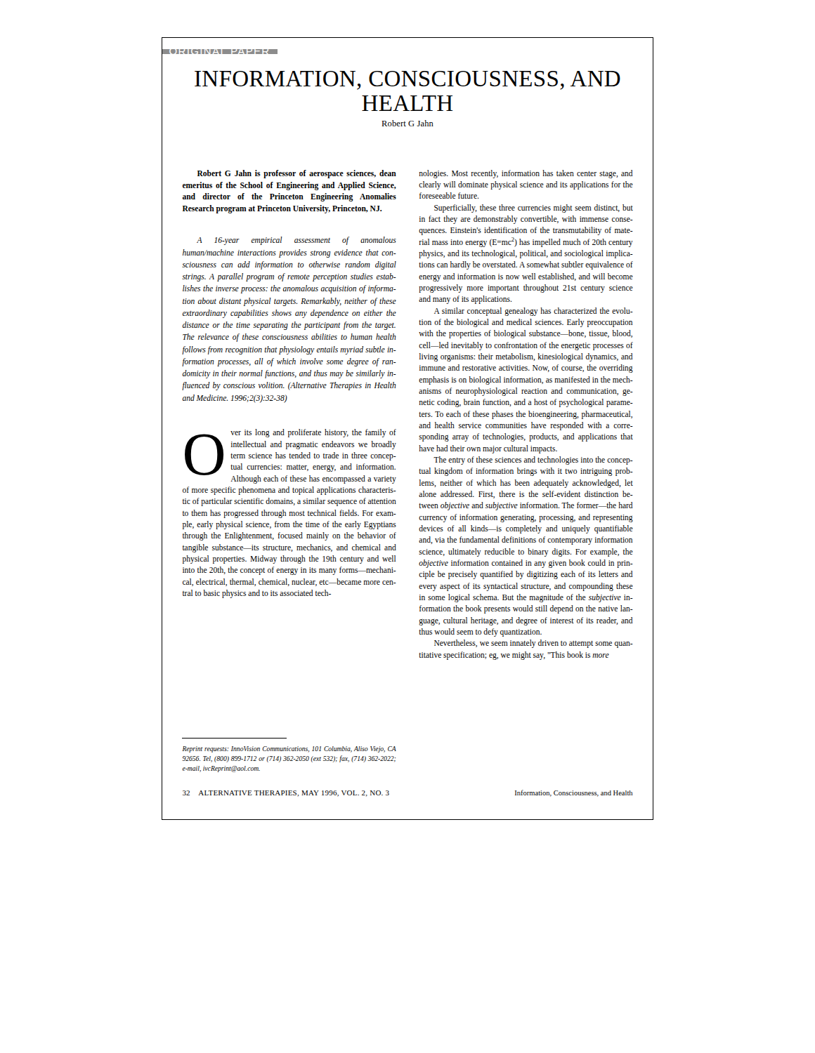ORIGINAL PAPER
INFORMATION, CONSCIOUSNESS, AND HEALTH
Robert G Jahn
Robert G Jahn is professor of aerospace sciences, dean emeritus of the School of Engineering and Applied Science, and director of the Princeton Engineering Anomalies Research program at Princeton University, Princeton, NJ.
A 16-year empirical assessment of anomalous human/machine interactions provides strong evidence that consciousness can add information to otherwise random digital strings. A parallel program of remote perception studies establishes the inverse process: the anomalous acquisition of information about distant physical targets. Remarkably, neither of these extraordinary capabilities shows any dependence on either the distance or the time separating the participant from the target. The relevance of these consciousness abilities to human health follows from recognition that physiology entails myriad subtle information processes, all of which involve some degree of randomicity in their normal functions, and thus may be similarly influenced by conscious volition. (Alternative Therapies in Health and Medicine. 1996;2(3):32-38)
Over its long and proliferate history, the family of intellectual and pragmatic endeavors we broadly term science has tended to trade in three conceptual currencies: matter, energy, and information. Although each of these has encompassed a variety of more specific phenomena and topical applications characteristic of particular scientific domains, a similar sequence of attention to them has progressed through most technical fields. For example, early physical science, from the time of the early Egyptians through the Enlightenment, focused mainly on the behavior of tangible substance—its structure, mechanics, and chemical and physical properties. Midway through the 19th century and well into the 20th, the concept of energy in its many forms—mechanical, electrical, thermal, chemical, nuclear, etc—became more central to basic physics and to its associated tech-
Reprint requests: InnoVision Communications, 101 Columbia, Aliso Viejo, CA 92656. Tel, (800) 899-1712 or (714) 362-2050 (ext 532); fax, (714) 362-2022; e-mail, ivcReprint@aol.com.
nologies. Most recently, information has taken center stage, and clearly will dominate physical science and its applications for the foreseeable future.
Superficially, these three currencies might seem distinct, but in fact they are demonstrably convertible, with immense consequences. Einstein's identification of the transmutability of material mass into energy (E=mc2) has impelled much of 20th century physics, and its technological, political, and sociological implications can hardly be overstated. A somewhat subtler equivalence of energy and information is now well established, and will become progressively more important throughout 21st century science and many of its applications.
A similar conceptual genealogy has characterized the evolution of the biological and medical sciences. Early preoccupation with the properties of biological substance—bone, tissue, blood, cell—led inevitably to confrontation of the energetic processes of living organisms: their metabolism, kinesiological dynamics, and immune and restorative activities. Now, of course, the overriding emphasis is on biological information, as manifested in the mechanisms of neurophysiological reaction and communication, genetic coding, brain function, and a host of psychological parameters. To each of these phases the bioengineering, pharmaceutical, and health service communities have responded with a corresponding array of technologies, products, and applications that have had their own major cultural impacts.
The entry of these sciences and technologies into the conceptual kingdom of information brings with it two intriguing problems, neither of which has been adequately acknowledged, let alone addressed. First, there is the self-evident distinction between objective and subjective information. The former—the hard currency of information generating, processing, and representing devices of all kinds—is completely and uniquely quantifiable and, via the fundamental definitions of contemporary information science, ultimately reducible to binary digits. For example, the objective information contained in any given book could in principle be precisely quantified by digitizing each of its letters and every aspect of its syntactical structure, and compounding these in some logical schema. But the magnitude of the subjective information the book presents would still depend on the native language, cultural heritage, and degree of interest of its reader, and thus would seem to defy quantization.
Nevertheless, we seem innately driven to attempt some quantitative specification; eg, we might say, "This book is more
32 ALTERNATIVE THERAPIES, MAY 1996, VOL. 2, NO. 3
Information, Consciousness, and Health